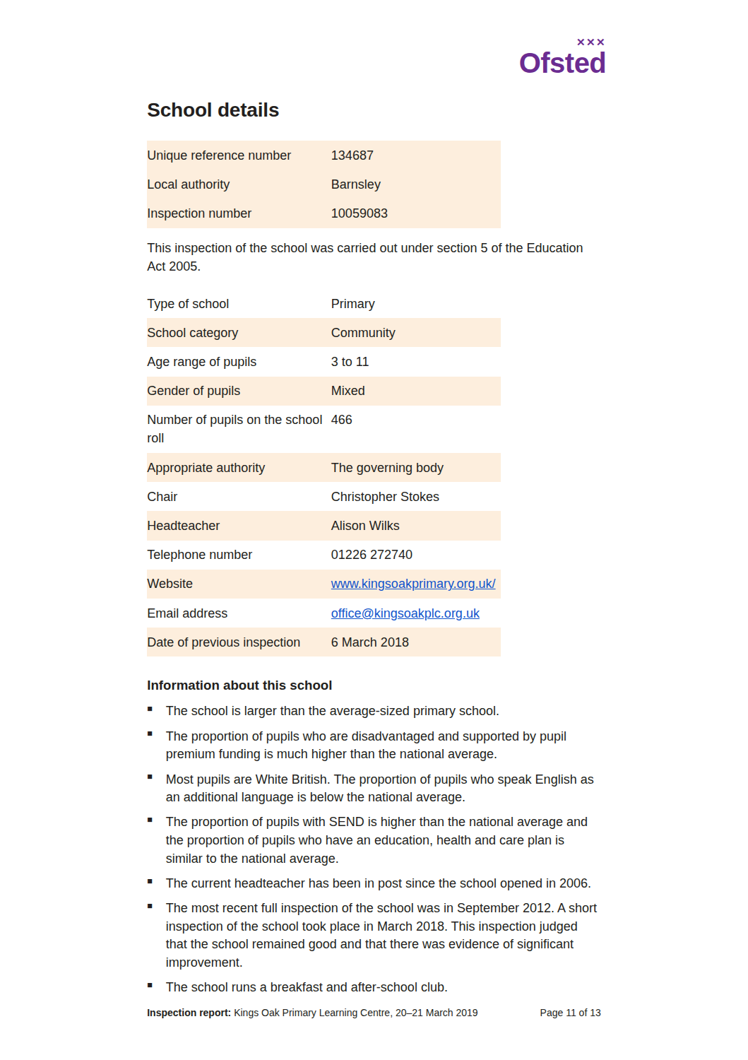✕✕✕
Ofsted
School details
| Unique reference number | 134687 |
| Local authority | Barnsley |
| Inspection number | 10059083 |
This inspection of the school was carried out under section 5 of the Education Act 2005.
| Type of school | Primary |
| School category | Community |
| Age range of pupils | 3 to 11 |
| Gender of pupils | Mixed |
| Number of pupils on the school roll | 466 |
| Appropriate authority | The governing body |
| Chair | Christopher Stokes |
| Headteacher | Alison Wilks |
| Telephone number | 01226 272740 |
| Website | www.kingsoakprimary.org.uk/ |
| Email address | office@kingsoakplc.org.uk |
| Date of previous inspection | 6 March 2018 |
Information about this school
The school is larger than the average-sized primary school.
The proportion of pupils who are disadvantaged and supported by pupil premium funding is much higher than the national average.
Most pupils are White British. The proportion of pupils who speak English as an additional language is below the national average.
The proportion of pupils with SEND is higher than the national average and the proportion of pupils who have an education, health and care plan is similar to the national average.
The current headteacher has been in post since the school opened in 2006.
The most recent full inspection of the school was in September 2012. A short inspection of the school took place in March 2018. This inspection judged that the school remained good and that there was evidence of significant improvement.
The school runs a breakfast and after-school club.
Inspection report: Kings Oak Primary Learning Centre, 20–21 March 2019
Page 11 of 13